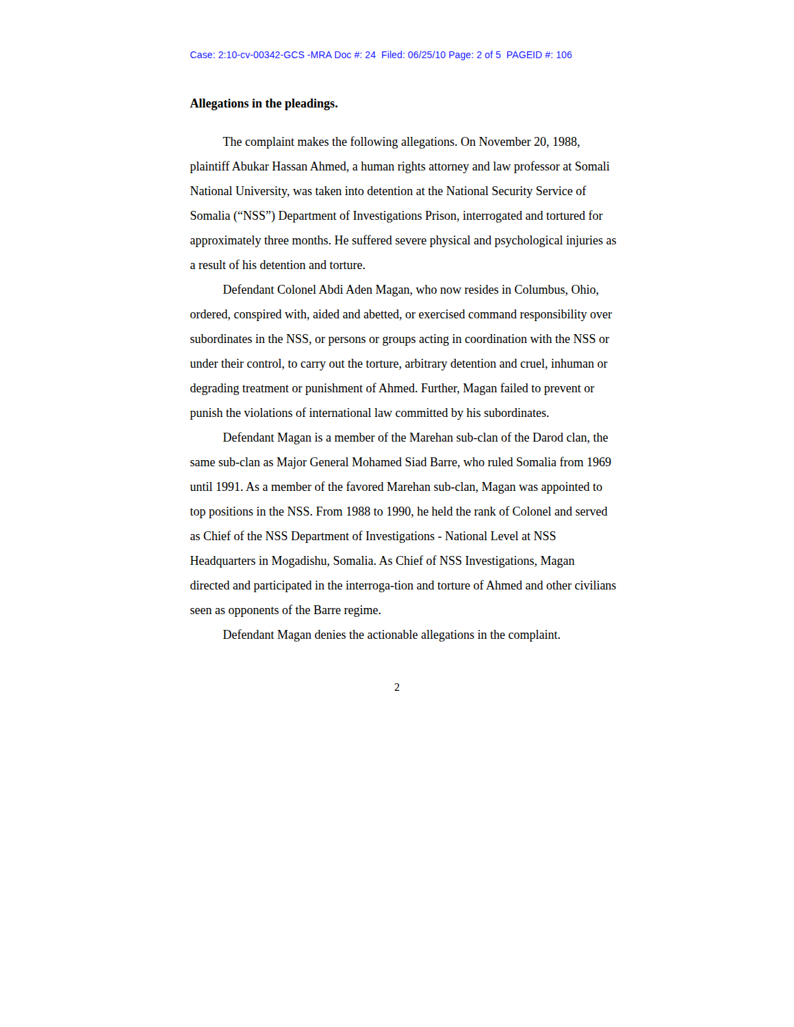Case: 2:10-cv-00342-GCS -MRA Doc #: 24 Filed: 06/25/10 Page: 2 of 5 PAGEID #: 106
Allegations in the pleadings.
The complaint makes the following allegations. On November 20, 1988, plaintiff Abukar Hassan Ahmed, a human rights attorney and law professor at Somali National University, was taken into detention at the National Security Service of Somalia (“NSS”) Department of Investigations Prison, interrogated and tortured for approximately three months. He suffered severe physical and psychological injuries as a result of his detention and torture.
Defendant Colonel Abdi Aden Magan, who now resides in Columbus, Ohio, ordered, conspired with, aided and abetted, or exercised command responsibility over subordinates in the NSS, or persons or groups acting in coordination with the NSS or under their control, to carry out the torture, arbitrary detention and cruel, inhuman or degrading treatment or punishment of Ahmed. Further, Magan failed to prevent or punish the violations of international law committed by his subordinates.
Defendant Magan is a member of the Marehan sub-clan of the Darod clan, the same sub-clan as Major General Mohamed Siad Barre, who ruled Somalia from 1969 until 1991. As a member of the favored Marehan sub-clan, Magan was appointed to top positions in the NSS. From 1988 to 1990, he held the rank of Colonel and served as Chief of the NSS Department of Investigations - National Level at NSS Headquarters in Mogadishu, Somalia. As Chief of NSS Investigations, Magan directed and participated in the interroga-tion and torture of Ahmed and other civilians seen as opponents of the Barre regime.
Defendant Magan denies the actionable allegations in the complaint.
2